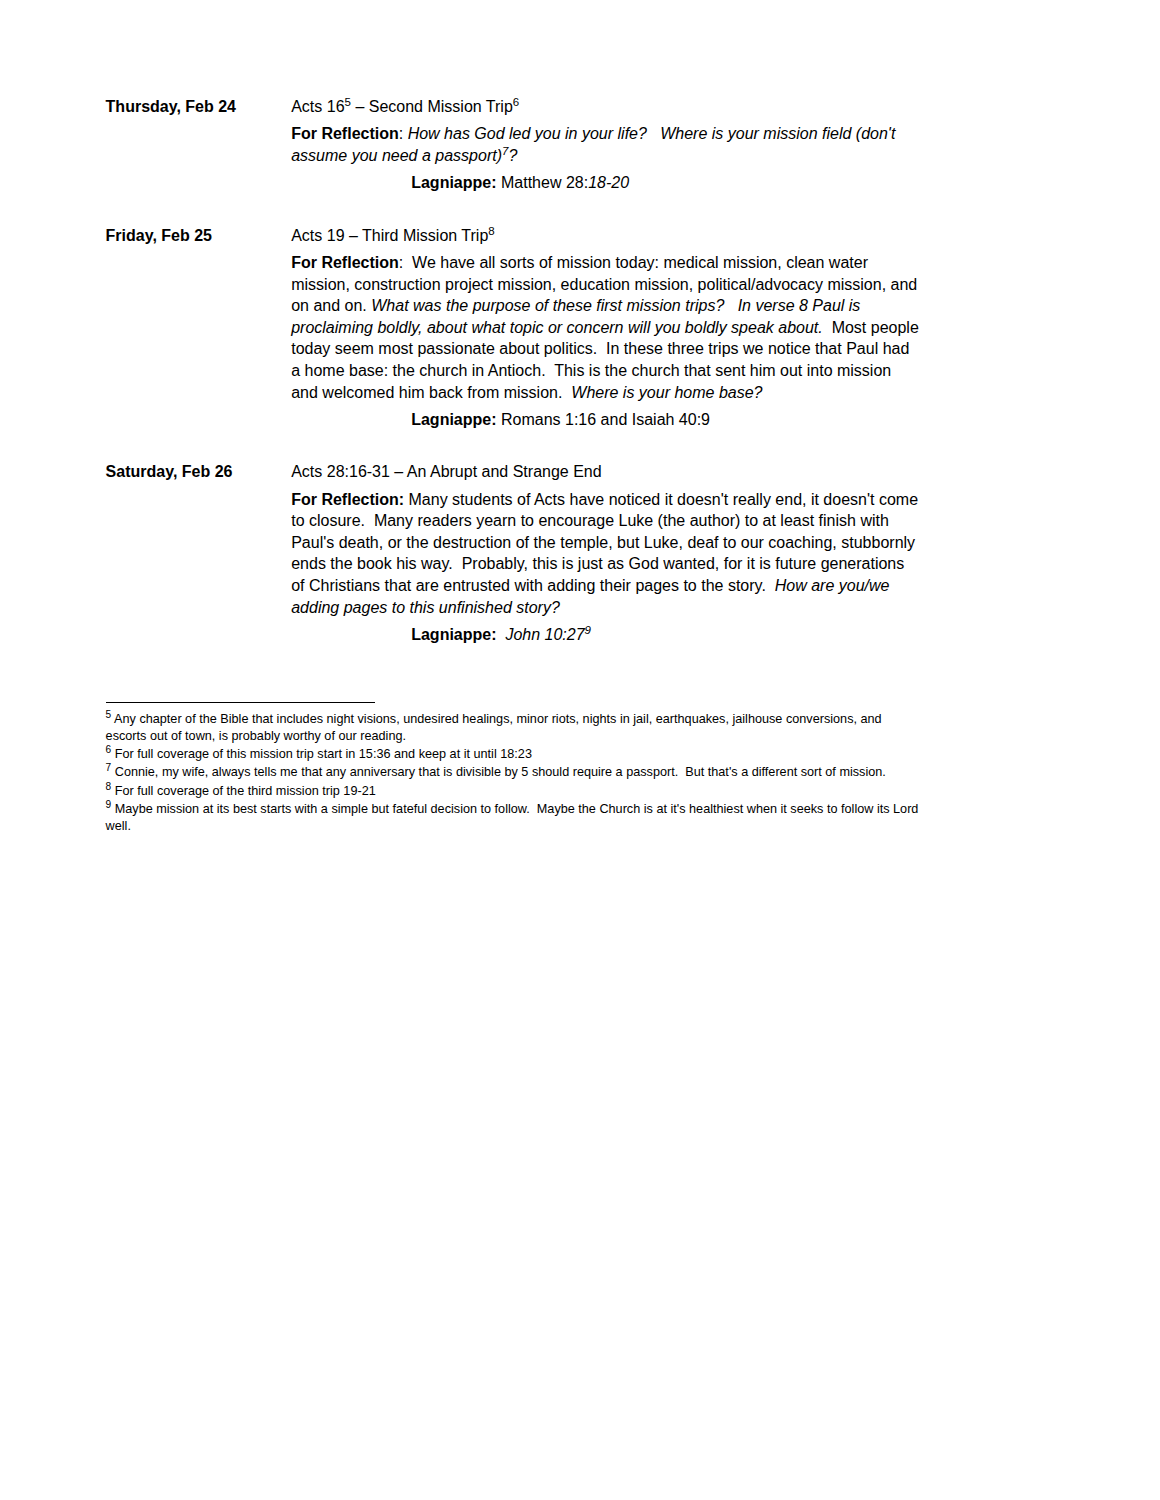Thursday, Feb 24
Acts 165 – Second Mission Trip6
For Reflection: How has God led you in your life? Where is your mission field (don't assume you need a passport)7?
Lagniappe: Matthew 28:18-20
Friday, Feb 25
Acts 19 – Third Mission Trip8
For Reflection: We have all sorts of mission today: medical mission, clean water mission, construction project mission, education mission, political/advocacy mission, and on and on. What was the purpose of these first mission trips? In verse 8 Paul is proclaiming boldly, about what topic or concern will you boldly speak about. Most people today seem most passionate about politics. In these three trips we notice that Paul had a home base: the church in Antioch. This is the church that sent him out into mission and welcomed him back from mission. Where is your home base?
Lagniappe: Romans 1:16 and Isaiah 40:9
Saturday, Feb 26
Acts 28:16-31 – An Abrupt and Strange End
For Reflection: Many students of Acts have noticed it doesn't really end, it doesn't come to closure. Many readers yearn to encourage Luke (the author) to at least finish with Paul's death, or the destruction of the temple, but Luke, deaf to our coaching, stubbornly ends the book his way. Probably, this is just as God wanted, for it is future generations of Christians that are entrusted with adding their pages to the story. How are you/we adding pages to this unfinished story?
Lagniappe: John 10:279
5 Any chapter of the Bible that includes night visions, undesired healings, minor riots, nights in jail, earthquakes, jailhouse conversions, and escorts out of town, is probably worthy of our reading.
6 For full coverage of this mission trip start in 15:36 and keep at it until 18:23
7 Connie, my wife, always tells me that any anniversary that is divisible by 5 should require a passport. But that's a different sort of mission.
8 For full coverage of the third mission trip 19-21
9 Maybe mission at its best starts with a simple but fateful decision to follow. Maybe the Church is at it's healthiest when it seeks to follow its Lord well.